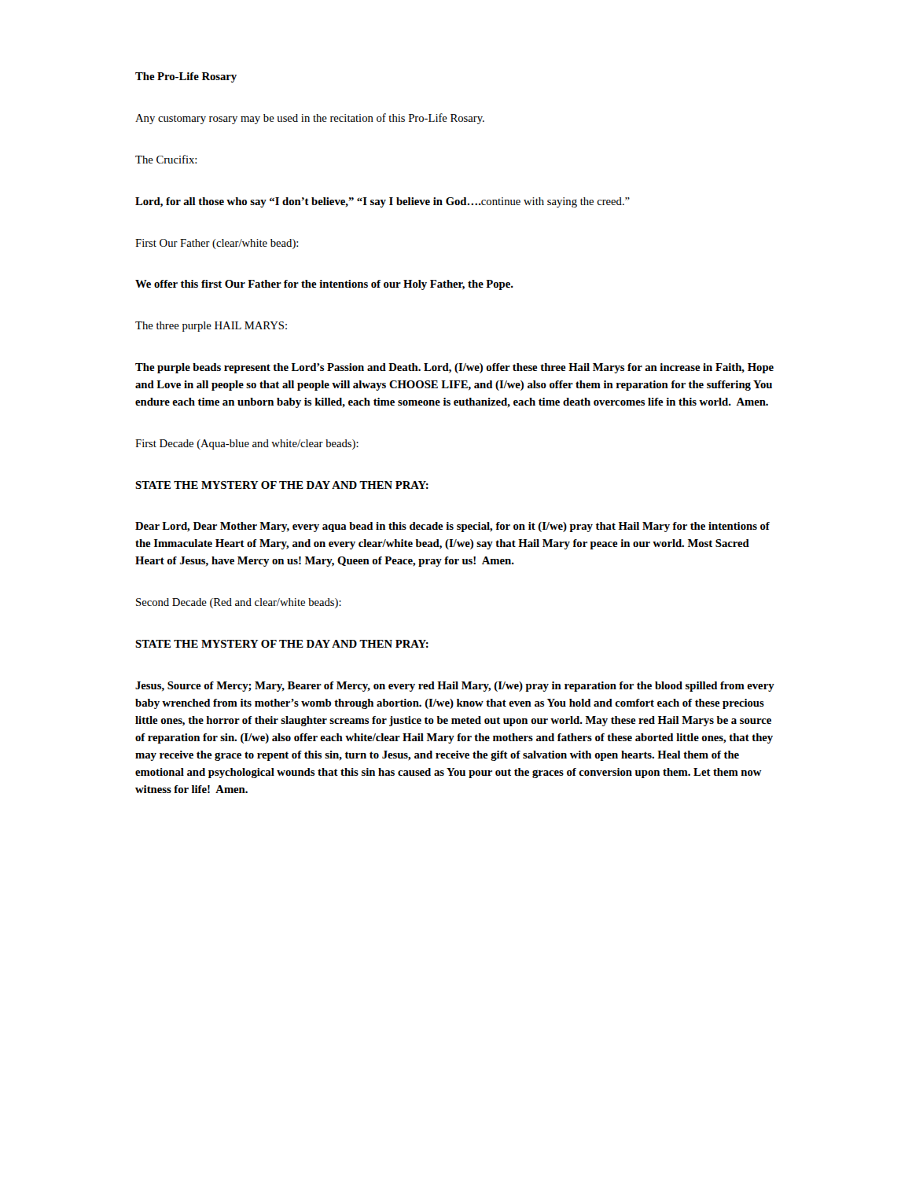The Pro-Life Rosary
Any customary rosary may be used in the recitation of this Pro-Life Rosary.
The Crucifix:
Lord, for all those who say “I don’t believe,” “I say I believe in God…. continue with saying the creed.”
First Our Father (clear/white bead):
We offer this first Our Father for the intentions of our Holy Father, the Pope.
The three purple HAIL MARYS:
The purple beads represent the Lord’s Passion and Death. Lord, (I/we) offer these three Hail Marys for an increase in Faith, Hope and Love in all people so that all people will always CHOOSE LIFE, and (I/we) also offer them in reparation for the suffering You endure each time an unborn baby is killed, each time someone is euthanized, each time death overcomes life in this world. Amen.
First Decade (Aqua-blue and white/clear beads):
STATE THE MYSTERY OF THE DAY AND THEN PRAY:
Dear Lord, Dear Mother Mary, every aqua bead in this decade is special, for on it (I/we) pray that Hail Mary for the intentions of the Immaculate Heart of Mary, and on every clear/white bead, (I/we) say that Hail Mary for peace in our world. Most Sacred Heart of Jesus, have Mercy on us! Mary, Queen of Peace, pray for us! Amen.
Second Decade (Red and clear/white beads):
STATE THE MYSTERY OF THE DAY AND THEN PRAY:
Jesus, Source of Mercy; Mary, Bearer of Mercy, on every red Hail Mary, (I/we) pray in reparation for the blood spilled from every baby wrenched from its mother’s womb through abortion. (I/we) know that even as You hold and comfort each of these precious little ones, the horror of their slaughter screams for justice to be meted out upon our world. May these red Hail Marys be a source of reparation for sin. (I/we) also offer each white/clear Hail Mary for the mothers and fathers of these aborted little ones, that they may receive the grace to repent of this sin, turn to Jesus, and receive the gift of salvation with open hearts. Heal them of the emotional and psychological wounds that this sin has caused as You pour out the graces of conversion upon them. Let them now witness for life! Amen.